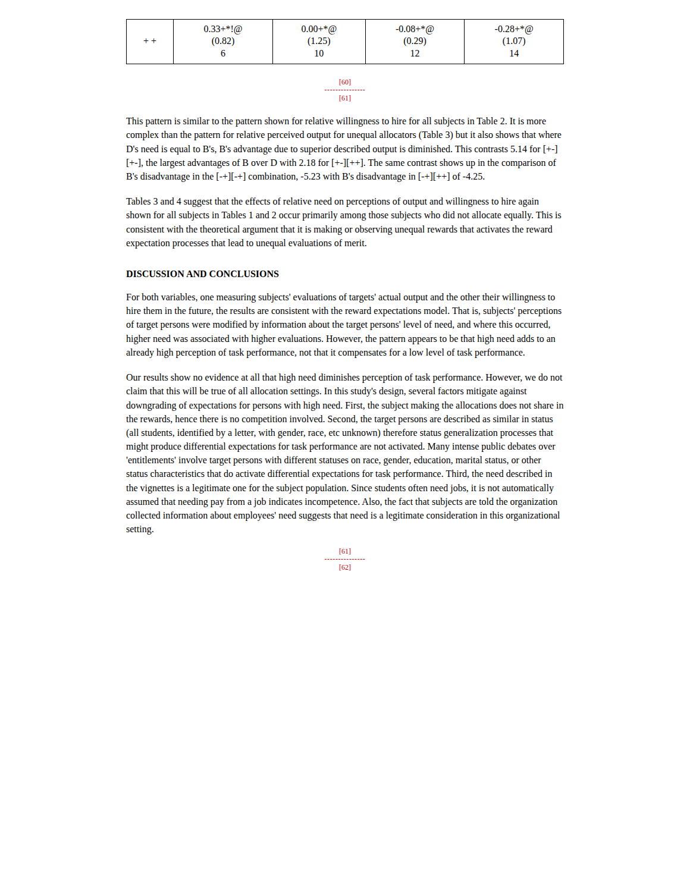| + + | 0.33+*!@ (0.82) 6 | 0.00+*@ (1.25) 10 | -0.08+*@ (0.29) 12 | -0.28+*@ (1.07) 14 |
[60]
---------------
[61]
This pattern is similar to the pattern shown for relative willingness to hire for all subjects in Table 2. It is more complex than the pattern for relative perceived output for unequal allocators (Table 3) but it also shows that where D's need is equal to B's, B's advantage due to superior described output is diminished. This contrasts 5.14 for [+-][+-], the largest advantages of B over D with 2.18 for [+-][++]. The same contrast shows up in the comparison of B's disadvantage in the [-+][-+] combination, -5.23 with B's disadvantage in [-+][++] of -4.25.
Tables 3 and 4 suggest that the effects of relative need on perceptions of output and willingness to hire again shown for all subjects in Tables 1 and 2 occur primarily among those subjects who did not allocate equally. This is consistent with the theoretical argument that it is making or observing unequal rewards that activates the reward expectation processes that lead to unequal evaluations of merit.
DISCUSSION AND CONCLUSIONS
For both variables, one measuring subjects' evaluations of targets' actual output and the other their willingness to hire them in the future, the results are consistent with the reward expectations model. That is, subjects' perceptions of target persons were modified by information about the target persons' level of need, and where this occurred, higher need was associated with higher evaluations. However, the pattern appears to be that high need adds to an already high perception of task performance, not that it compensates for a low level of task performance.
Our results show no evidence at all that high need diminishes perception of task performance. However, we do not claim that this will be true of all allocation settings. In this study's design, several factors mitigate against downgrading of expectations for persons with high need. First, the subject making the allocations does not share in the rewards, hence there is no competition involved. Second, the target persons are described as similar in status (all students, identified by a letter, with gender, race, etc unknown) therefore status generalization processes that might produce differential expectations for task performance are not activated. Many intense public debates over 'entitlements' involve target persons with different statuses on race, gender, education, marital status, or other status characteristics that do activate differential expectations for task performance. Third, the need described in the vignettes is a legitimate one for the subject population. Since students often need jobs, it is not automatically assumed that needing pay from a job indicates incompetence. Also, the fact that subjects are told the organization collected information about employees' need suggests that need is a legitimate consideration in this organizational setting.
[61]
---------------
[62]